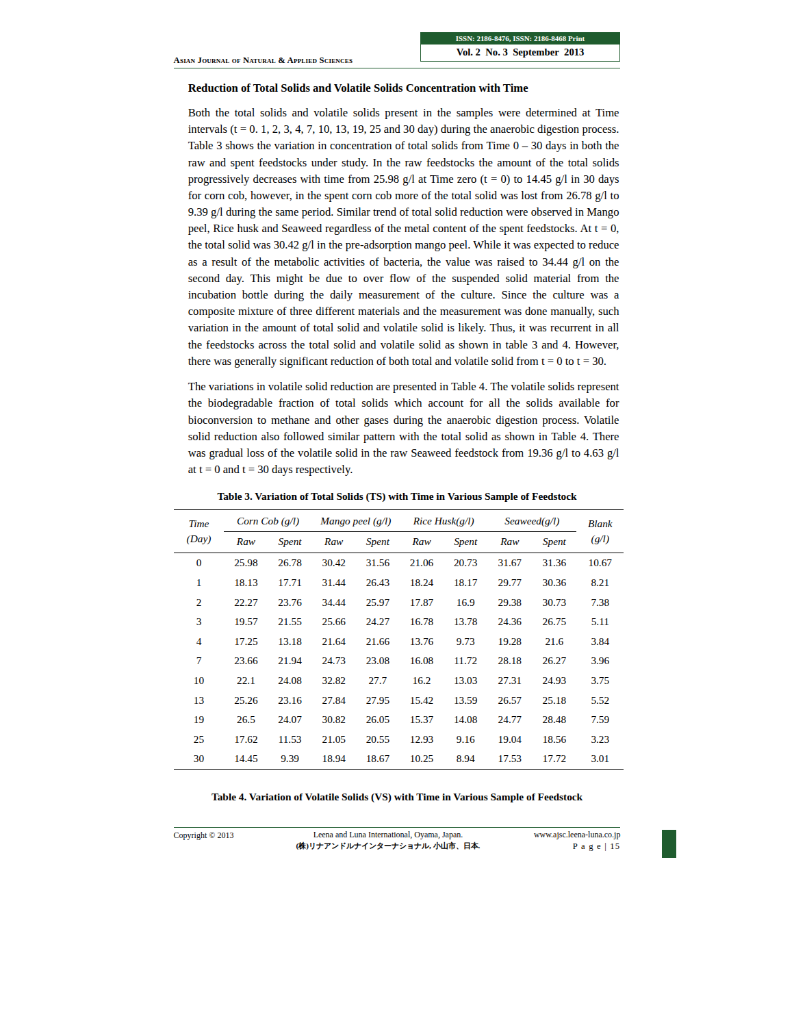ISSN: 2186-8476, ISSN: 2186-8468 Print
Vol. 2 No. 3 September 2013
Asian Journal of Natural & Applied Sciences
Reduction of Total Solids and Volatile Solids Concentration with Time
Both the total solids and volatile solids present in the samples were determined at Time intervals (t = 0. 1, 2, 3, 4, 7, 10, 13, 19, 25 and 30 day) during the anaerobic digestion process. Table 3 shows the variation in concentration of total solids from Time 0 – 30 days in both the raw and spent feedstocks under study. In the raw feedstocks the amount of the total solids progressively decreases with time from 25.98 g/l at Time zero (t = 0) to 14.45 g/l in 30 days for corn cob, however, in the spent corn cob more of the total solid was lost from 26.78 g/l to 9.39 g/l during the same period. Similar trend of total solid reduction were observed in Mango peel, Rice husk and Seaweed regardless of the metal content of the spent feedstocks. At t = 0, the total solid was 30.42 g/l in the pre-adsorption mango peel. While it was expected to reduce as a result of the metabolic activities of bacteria, the value was raised to 34.44 g/l on the second day. This might be due to over flow of the suspended solid material from the incubation bottle during the daily measurement of the culture. Since the culture was a composite mixture of three different materials and the measurement was done manually, such variation in the amount of total solid and volatile solid is likely. Thus, it was recurrent in all the feedstocks across the total solid and volatile solid as shown in table 3 and 4. However, there was generally significant reduction of both total and volatile solid from t = 0 to t = 30.
The variations in volatile solid reduction are presented in Table 4. The volatile solids represent the biodegradable fraction of total solids which account for all the solids available for bioconversion to methane and other gases during the anaerobic digestion process. Volatile solid reduction also followed similar pattern with the total solid as shown in Table 4. There was gradual loss of the volatile solid in the raw Seaweed feedstock from 19.36 g/l to 4.63 g/l at t = 0 and t = 30 days respectively.
Table 3. Variation of Total Solids (TS) with Time in Various Sample of Feedstock
| Time (Day) | Corn Cob (g/l) | Mango peel (g/l) | Rice Husk(g/l) | Seaweed(g/l) | Blank (g/l) |
| --- | --- | --- | --- | --- | --- |
| Raw | Spent | Raw | Spent | Raw | Spent | Raw | Spent |
| 0 | 25.98 | 26.78 | 30.42 | 31.56 | 21.06 | 20.73 | 31.67 | 31.36 | 10.67 |
| 1 | 18.13 | 17.71 | 31.44 | 26.43 | 18.24 | 18.17 | 29.77 | 30.36 | 8.21 |
| 2 | 22.27 | 23.76 | 34.44 | 25.97 | 17.87 | 16.9 | 29.38 | 30.73 | 7.38 |
| 3 | 19.57 | 21.55 | 25.66 | 24.27 | 16.78 | 13.78 | 24.36 | 26.75 | 5.11 |
| 4 | 17.25 | 13.18 | 21.64 | 21.66 | 13.76 | 9.73 | 19.28 | 21.6 | 3.84 |
| 7 | 23.66 | 21.94 | 24.73 | 23.08 | 16.08 | 11.72 | 28.18 | 26.27 | 3.96 |
| 10 | 22.1 | 24.08 | 32.82 | 27.7 | 16.2 | 13.03 | 27.31 | 24.93 | 3.75 |
| 13 | 25.26 | 23.16 | 27.84 | 27.95 | 15.42 | 13.59 | 26.57 | 25.18 | 5.52 |
| 19 | 26.5 | 24.07 | 30.82 | 26.05 | 15.37 | 14.08 | 24.77 | 28.48 | 7.59 |
| 25 | 17.62 | 11.53 | 21.05 | 20.55 | 12.93 | 9.16 | 19.04 | 18.56 | 3.23 |
| 30 | 14.45 | 9.39 | 18.94 | 18.67 | 10.25 | 8.94 | 17.53 | 17.72 | 3.01 |
Table 4. Variation of Volatile Solids (VS) with Time in Various Sample of Feedstock
| Copyright © 2013 | Leena and Luna International, Oyama, Japan. (株)リナアンドルナインターナショナル, 小山市、日本. | www.ajsc.leena-luna.co.jp P a g e / 15 |